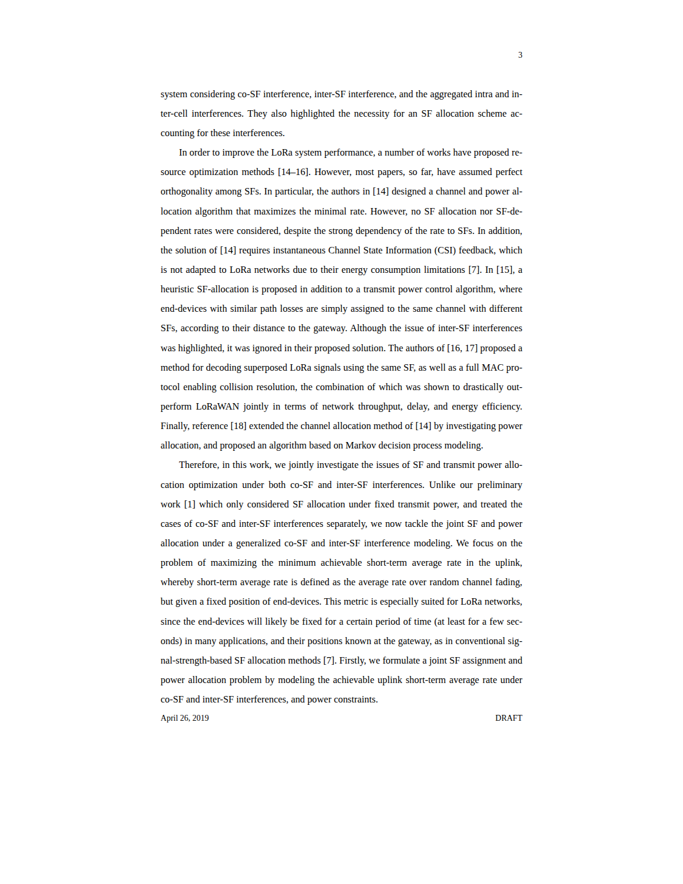3
system considering co-SF interference, inter-SF interference, and the aggregated intra and inter-cell interferences. They also highlighted the necessity for an SF allocation scheme accounting for these interferences.
In order to improve the LoRa system performance, a number of works have proposed resource optimization methods [14–16]. However, most papers, so far, have assumed perfect orthogonality among SFs. In particular, the authors in [14] designed a channel and power allocation algorithm that maximizes the minimal rate. However, no SF allocation nor SF-dependent rates were considered, despite the strong dependency of the rate to SFs. In addition, the solution of [14] requires instantaneous Channel State Information (CSI) feedback, which is not adapted to LoRa networks due to their energy consumption limitations [7]. In [15], a heuristic SF-allocation is proposed in addition to a transmit power control algorithm, where end-devices with similar path losses are simply assigned to the same channel with different SFs, according to their distance to the gateway. Although the issue of inter-SF interferences was highlighted, it was ignored in their proposed solution. The authors of [16, 17] proposed a method for decoding superposed LoRa signals using the same SF, as well as a full MAC protocol enabling collision resolution, the combination of which was shown to drastically outperform LoRaWAN jointly in terms of network throughput, delay, and energy efficiency. Finally, reference [18] extended the channel allocation method of [14] by investigating power allocation, and proposed an algorithm based on Markov decision process modeling.
Therefore, in this work, we jointly investigate the issues of SF and transmit power allocation optimization under both co-SF and inter-SF interferences. Unlike our preliminary work [1] which only considered SF allocation under fixed transmit power, and treated the cases of co-SF and inter-SF interferences separately, we now tackle the joint SF and power allocation under a generalized co-SF and inter-SF interference modeling. We focus on the problem of maximizing the minimum achievable short-term average rate in the uplink, whereby short-term average rate is defined as the average rate over random channel fading, but given a fixed position of end-devices. This metric is especially suited for LoRa networks, since the end-devices will likely be fixed for a certain period of time (at least for a few seconds) in many applications, and their positions known at the gateway, as in conventional signal-strength-based SF allocation methods [7]. Firstly, we formulate a joint SF assignment and power allocation problem by modeling the achievable uplink short-term average rate under co-SF and inter-SF interferences, and power constraints.
April 26, 2019 DRAFT